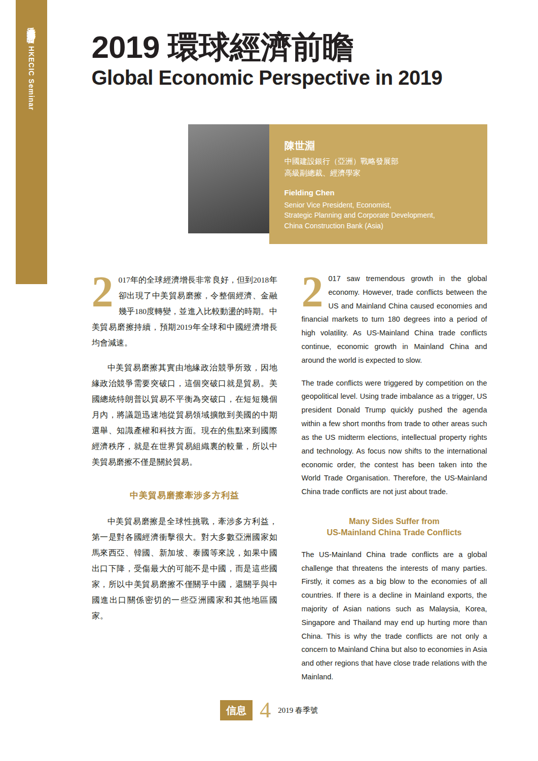香港信保局研討會 • HKECIC Seminar
2019 環球經濟前瞻
Global Economic Perspective in 2019
陳世淵
中國建設銀行（亞洲）戰略發展部
高級副總裁、經濟學家
Fielding Chen
Senior Vice President, Economist,
Strategic Planning and Corporate Development,
China Construction Bank (Asia)
2017年的全球經濟增長非常良好，但到2018年卻出現了中美貿易磨擦，令整個經濟、金融幾乎180度轉變，並進入比較動盪的時期。中美貿易磨擦持續，預期2019年全球和中國經濟增長均會減速。
中美貿易磨擦其實由地緣政治競爭所致，因地緣政治競爭需要突破口，這個突破口就是貿易。美國總統特朗普以貿易不平衡為突破口，在短短幾個月內，將議題迅速地從貿易領域擴散到美國的中期選舉、知識產權和科技方面。現在的焦點來到國際經濟秩序，就是在世界貿易組織裏的較量，所以中美貿易磨擦不僅是關於貿易。
中美貿易磨擦牽涉多方利益
中美貿易磨擦是全球性挑戰，牽涉多方利益，第一是對各國經濟衝擊很大。對大多數亞洲國家如馬來西亞、韓國、新加坡、泰國等來說，如果中國出口下降，受傷最大的可能不是中國，而是這些國家，所以中美貿易磨擦不僅關乎中國，還關乎與中國進出口關係密切的一些亞洲國家和其他地區國家。
2017 saw tremendous growth in the global economy. However, trade conflicts between the US and Mainland China caused economies and financial markets to turn 180 degrees into a period of high volatility. As US-Mainland China trade conflicts continue, economic growth in Mainland China and around the world is expected to slow.
The trade conflicts were triggered by competition on the geopolitical level. Using trade imbalance as a trigger, US president Donald Trump quickly pushed the agenda within a few short months from trade to other areas such as the US midterm elections, intellectual property rights and technology. As focus now shifts to the international economic order, the contest has been taken into the World Trade Organisation. Therefore, the US-Mainland China trade conflicts are not just about trade.
Many Sides Suffer from
US-Mainland China Trade Conflicts
The US-Mainland China trade conflicts are a global challenge that threatens the interests of many parties. Firstly, it comes as a big blow to the economies of all countries. If there is a decline in Mainland exports, the majority of Asian nations such as Malaysia, Korea, Singapore and Thailand may end up hurting more than China. This is why the trade conflicts are not only a concern to Mainland China but also to economies in Asia and other regions that have close trade relations with the Mainland.
信息 4 2019 春季號